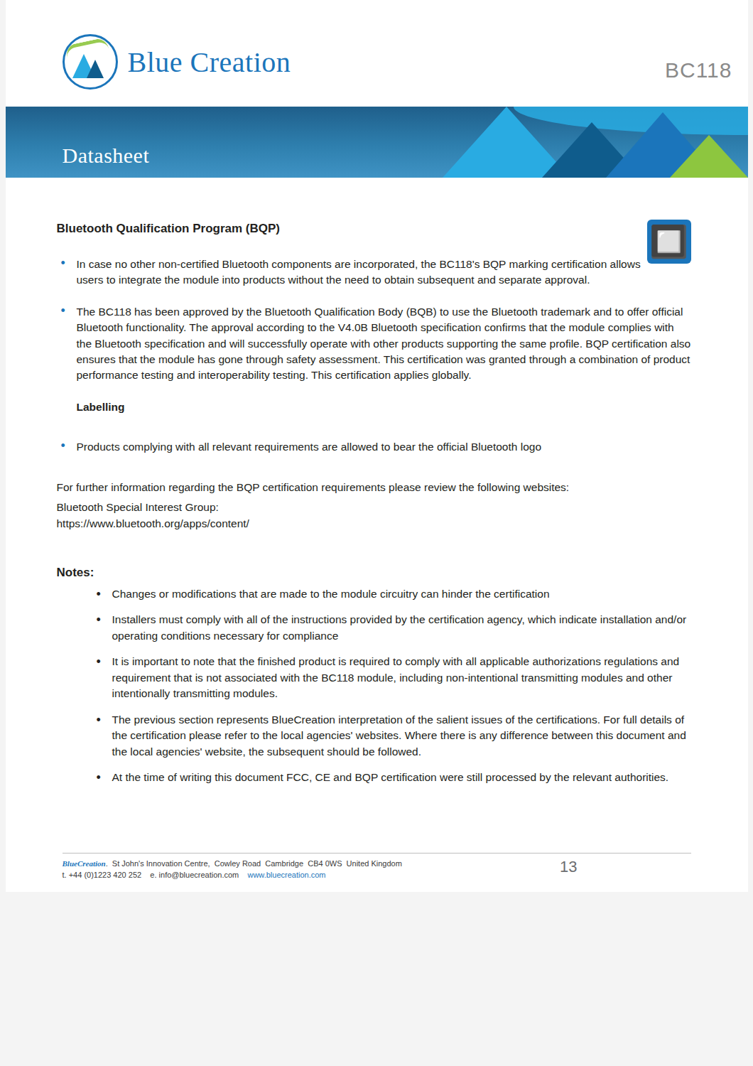Blue Creation
BC118
Datasheet
Bluetooth Qualification Program (BQP)
🔲
In case no other non-certified Bluetooth components are incorporated, the BC118's BQP marking certification allows users to integrate the module into products without the need to obtain subsequent and separate approval.
The BC118 has been approved by the Bluetooth Qualification Body (BQB) to use the Bluetooth trademark and to offer official Bluetooth functionality. The approval according to the V4.0B Bluetooth specification confirms that the module complies with the Bluetooth specification and will successfully operate with other products supporting the same profile. BQP certification also ensures that the module has gone through safety assessment. This certification was granted through a combination of product performance testing and interoperability testing. This certification applies globally.
Labelling
Products complying with all relevant requirements are allowed to bear the official Bluetooth logo
For further information regarding the BQP certification requirements please review the following websites:
Bluetooth Special Interest Group:
https://www.bluetooth.org/apps/content/
Notes:
Changes or modifications that are made to the module circuitry can hinder the certification
Installers must comply with all of the instructions provided by the certification agency, which indicate installation and/or operating conditions necessary for compliance
It is important to note that the finished product is required to comply with all applicable authorizations regulations and requirement that is not associated with the BC118 module, including non-intentional transmitting modules and other intentionally transmitting modules.
The previous section represents BlueCreation interpretation of the salient issues of the certifications. For full details of the certification please refer to the local agencies' websites. Where there is any difference between this document and the local agencies' website, the subsequent should be followed.
At the time of writing this document FCC, CE and BQP certification were still processed by the relevant authorities.
13
BlueCreation. St John's Innovation Centre, Cowley Road Cambridge CB4 0WS United Kingdom
t. +44 (0)1223 420 252 e. info@bluecreation.com www.bluecreation.com